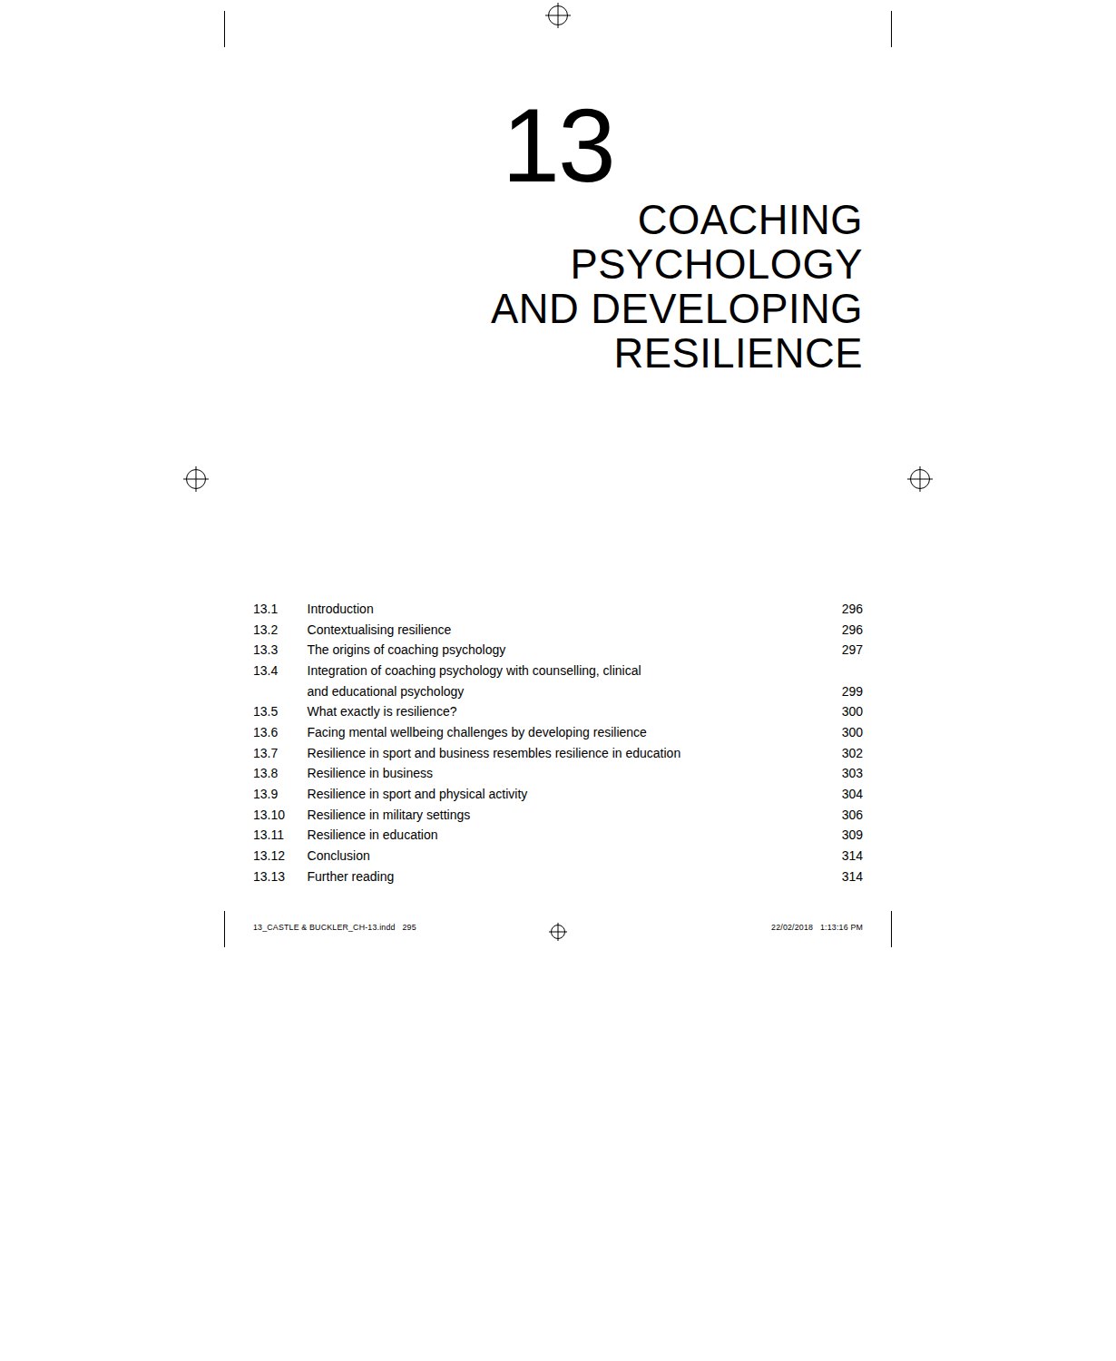13
COACHING
PSYCHOLOGY
AND DEVELOPING
RESILIENCE
| 13.1 | Introduction | 296 |
| 13.2 | Contextualising resilience | 296 |
| 13.3 | The origins of coaching psychology | 297 |
| 13.4 | Integration of coaching psychology with counselling, clinical | |
| | and educational psychology | 299 |
| 13.5 | What exactly is resilience? | 300 |
| 13.6 | Facing mental wellbeing challenges by developing resilience | 300 |
| 13.7 | Resilience in sport and business resembles resilience in education | 302 |
| 13.8 | Resilience in business | 303 |
| 13.9 | Resilience in sport and physical activity | 304 |
| 13.10 | Resilience in military settings | 306 |
| 13.11 | Resilience in education | 309 |
| 13.12 | Conclusion | 314 |
| 13.13 | Further reading | 314 |
13_CASTLE & BUCKLER_CH-13.indd 295 22/02/2018 1:13:16 PM